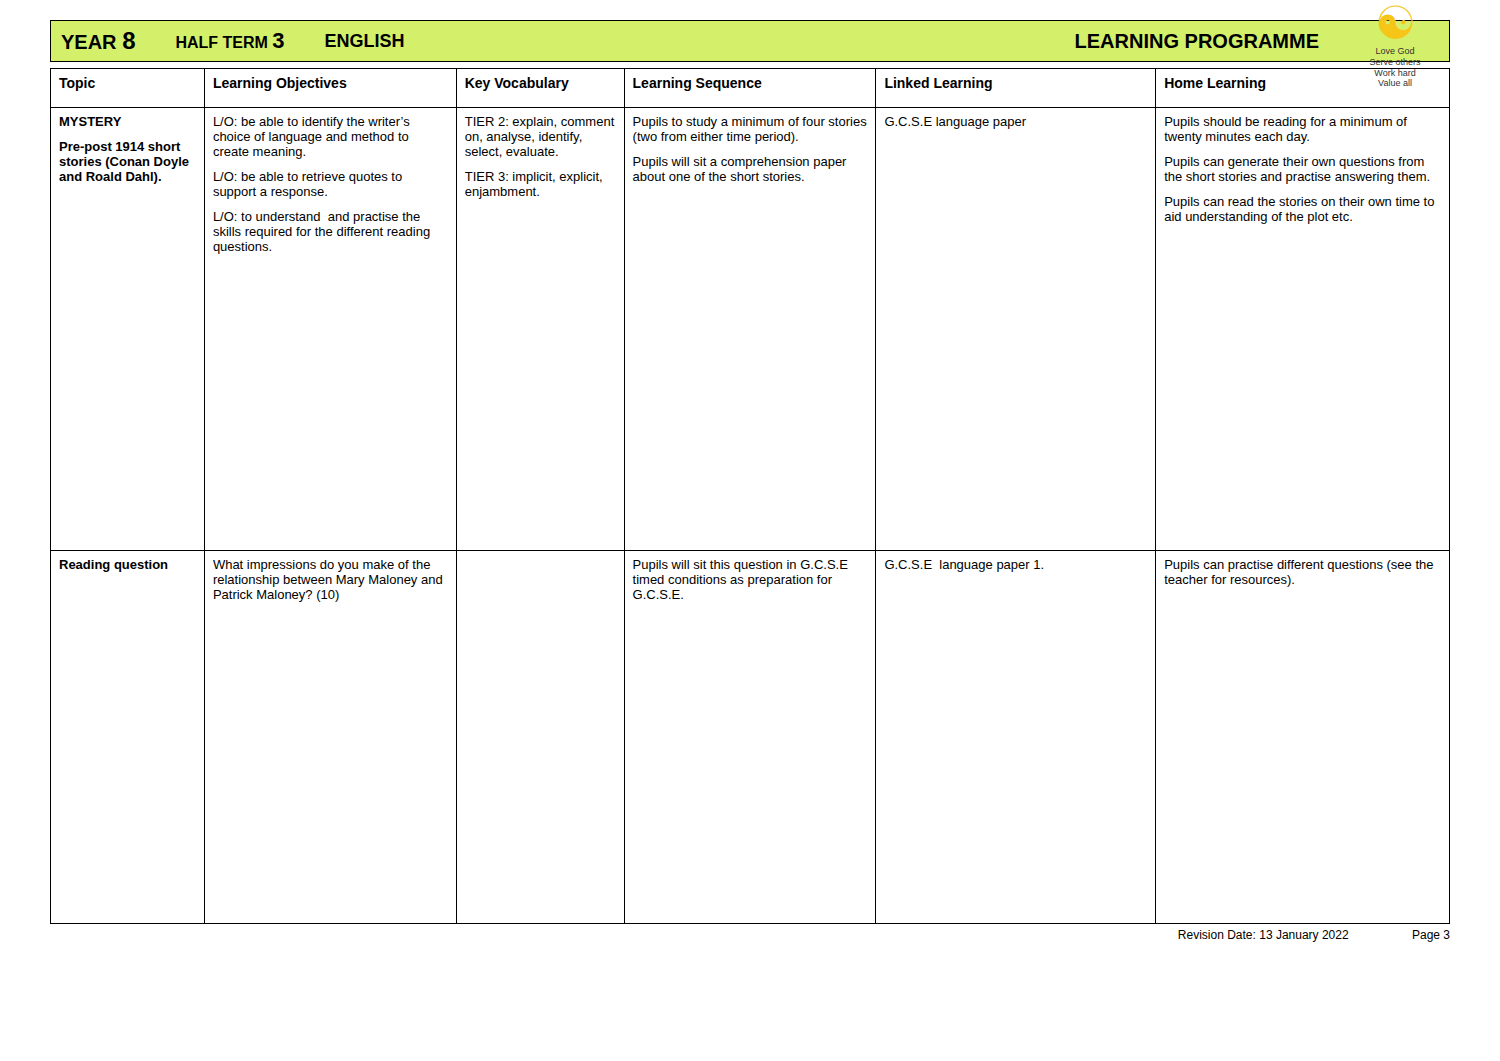YEAR 8 HALF TERM 3 ENGLISH LEARNING PROGRAMME
☯
Love God
Serve others
Work hard
Value all
| Topic | Learning Objectives | Key Vocabulary | Learning Sequence | Linked Learning | Home Learning |
| --- | --- | --- | --- | --- | --- |
| MYSTERY Pre-post 1914 short stories (Conan Doyle and Roald Dahl). | L/O: be able to identify the writer’s choice of language and method to create meaning. L/O: be able to retrieve quotes to support a response. L/O: to understand and practise the skills required for the different reading questions. | TIER 2: explain, comment on, analyse, identify, select, evaluate. TIER 3: implicit, explicit, enjambment. | Pupils to study a minimum of four stories (two from either time period). Pupils will sit a comprehension paper about one of the short stories. | G.C.S.E language paper | Pupils should be reading for a minimum of twenty minutes each day. Pupils can generate their own questions from the short stories and practise answering them. Pupils can read the stories on their own time to aid understanding of the plot etc. |
| Reading question | What impressions do you make of the relationship between Mary Maloney and Patrick Maloney? (10) | | Pupils will sit this question in G.C.S.E timed conditions as preparation for G.C.S.E. | G.C.S.E language paper 1. | Pupils can practise different questions (see the teacher for resources). |
Revision Date: 13 January 2022 Page 3